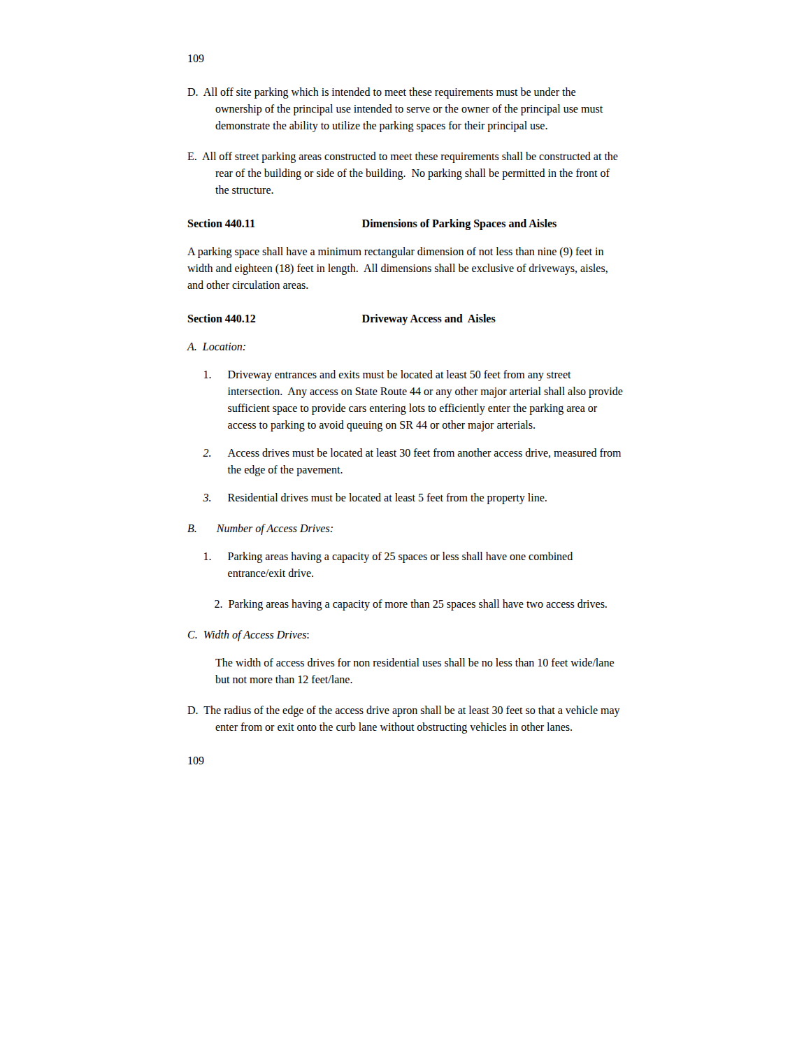109
D. All off site parking which is intended to meet these requirements must be under the ownership of the principal use intended to serve or the owner of the principal use must demonstrate the ability to utilize the parking spaces for their principal use.
E. All off street parking areas constructed to meet these requirements shall be constructed at the rear of the building or side of the building. No parking shall be permitted in the front of the structure.
Section 440.11 Dimensions of Parking Spaces and Aisles
A parking space shall have a minimum rectangular dimension of not less than nine (9) feet in width and eighteen (18) feet in length. All dimensions shall be exclusive of driveways, aisles, and other circulation areas.
Section 440.12 Driveway Access and Aisles
A. Location:
1. Driveway entrances and exits must be located at least 50 feet from any street intersection. Any access on State Route 44 or any other major arterial shall also provide sufficient space to provide cars entering lots to efficiently enter the parking area or access to parking to avoid queuing on SR 44 or other major arterials.
2. Access drives must be located at least 30 feet from another access drive, measured from the edge of the pavement.
3. Residential drives must be located at least 5 feet from the property line.
B. Number of Access Drives:
1. Parking areas having a capacity of 25 spaces or less shall have one combined entrance/exit drive.
2. Parking areas having a capacity of more than 25 spaces shall have two access drives.
C. Width of Access Drives:
The width of access drives for non residential uses shall be no less than 10 feet wide/lane but not more than 12 feet/lane.
D. The radius of the edge of the access drive apron shall be at least 30 feet so that a vehicle may enter from or exit onto the curb lane without obstructing vehicles in other lanes.
109